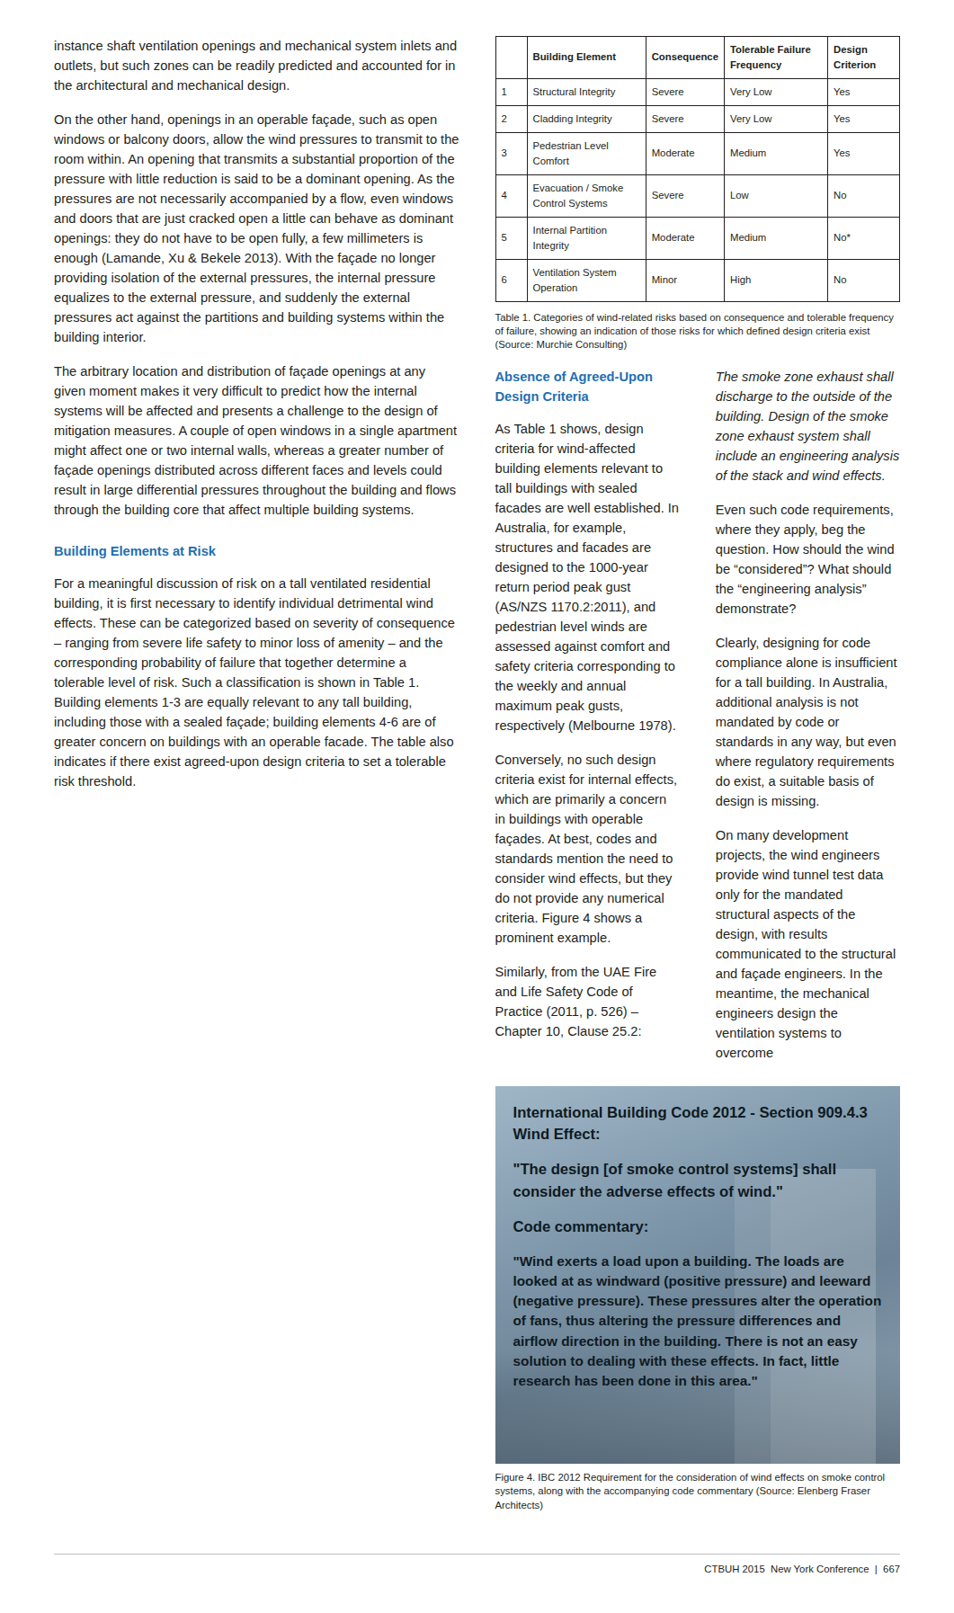instance shaft ventilation openings and mechanical system inlets and outlets, but such zones can be readily predicted and accounted for in the architectural and mechanical design.
On the other hand, openings in an operable façade, such as open windows or balcony doors, allow the wind pressures to transmit to the room within. An opening that transmits a substantial proportion of the pressure with little reduction is said to be a dominant opening. As the pressures are not necessarily accompanied by a flow, even windows and doors that are just cracked open a little can behave as dominant openings: they do not have to be open fully, a few millimeters is enough (Lamande, Xu & Bekele 2013). With the façade no longer providing isolation of the external pressures, the internal pressure equalizes to the external pressure, and suddenly the external pressures act against the partitions and building systems within the building interior.
The arbitrary location and distribution of façade openings at any given moment makes it very difficult to predict how the internal systems will be affected and presents a challenge to the design of mitigation measures. A couple of open windows in a single apartment might affect one or two internal walls, whereas a greater number of façade openings distributed across different faces and levels could result in large differential pressures throughout the building and flows through the building core that affect multiple building systems.
Building Elements at Risk
For a meaningful discussion of risk on a tall ventilated residential building, it is first necessary to identify individual detrimental wind effects. These can be categorized based on severity of consequence – ranging from severe life safety to minor loss of amenity – and the corresponding probability of failure that together determine a tolerable level of risk. Such a classification is shown in Table 1. Building elements 1-3 are equally relevant to any tall building, including those with a sealed façade; building elements 4-6 are of greater concern on buildings with an operable facade. The table also indicates if there exist agreed-upon design criteria to set a tolerable risk threshold.
| | Building Element | Consequence | Tolerable Failure Frequency | Design Criterion |
| --- | --- | --- | --- | --- |
| 1 | Structural Integrity | Severe | Very Low | Yes |
| 2 | Cladding Integrity | Severe | Very Low | Yes |
| 3 | Pedestrian Level Comfort | Moderate | Medium | Yes |
| 4 | Evacuation / Smoke Control Systems | Severe | Low | No |
| 5 | Internal Partition Integrity | Moderate | Medium | No* |
| 6 | Ventilation System Operation | Minor | High | No |
Table 1. Categories of wind-related risks based on consequence and tolerable frequency of failure, showing an indication of those risks for which defined design criteria exist (Source: Murchie Consulting)
Absence of Agreed-Upon Design Criteria
As Table 1 shows, design criteria for wind-affected building elements relevant to tall buildings with sealed facades are well established. In Australia, for example, structures and facades are designed to the 1000-year return period peak gust (AS/NZS 1170.2:2011), and pedestrian level winds are assessed against comfort and safety criteria corresponding to the weekly and annual maximum peak gusts, respectively (Melbourne 1978).
Conversely, no such design criteria exist for internal effects, which are primarily a concern in buildings with operable façades. At best, codes and standards mention the need to consider wind effects, but they do not provide any numerical criteria. Figure 4 shows a prominent example.
Similarly, from the UAE Fire and Life Safety Code of Practice (2011, p. 526) – Chapter 10, Clause 25.2:
The smoke zone exhaust shall discharge to the outside of the building. Design of the smoke zone exhaust system shall include an engineering analysis of the stack and wind effects.
Even such code requirements, where they apply, beg the question. How should the wind be “considered”? What should the “engineering analysis” demonstrate?
Clearly, designing for code compliance alone is insufficient for a tall building. In Australia, additional analysis is not mandated by code or standards in any way, but even where regulatory requirements do exist, a suitable basis of design is missing.
On many development projects, the wind engineers provide wind tunnel test data only for the mandated structural aspects of the design, with results communicated to the structural and façade engineers. In the meantime, the mechanical engineers design the ventilation systems to overcome
International Building Code 2012 - Section 909.4.3 Wind Effect:
"The design [of smoke control systems] shall consider the adverse effects of wind."
Code commentary:
"Wind exerts a load upon a building. The loads are looked at as windward (positive pressure) and leeward (negative pressure). These pressures alter the operation of fans, thus altering the pressure differences and airflow direction in the building. There is not an easy solution to dealing with these effects. In fact, little research has been done in this area."
Figure 4. IBC 2012 Requirement for the consideration of wind effects on smoke control systems, along with the accompanying code commentary (Source: Elenberg Fraser Architects)
CTBUH 2015 New York Conference | 667